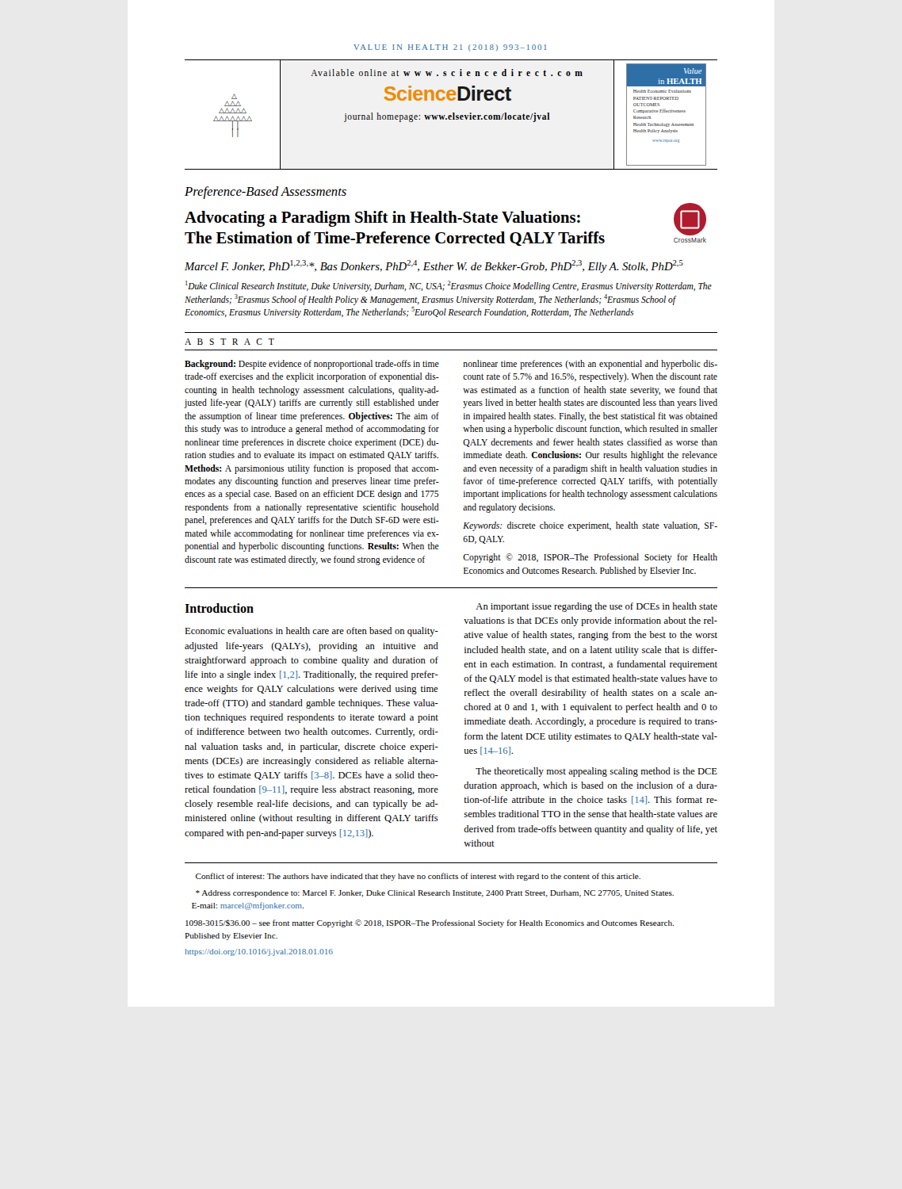VALUE IN HEALTH 21 (2018) 993–1001
△
△△△
△△△△△
△△△△△△△
││
││
Available online at w w w . s c i e n c e d i r e c t . c o m
Science Direct
journal homepage: www.elsevier.com/locate/jval
Value
in HEALTH
Health Economic Evaluations
PATIENT-REPORTED OUTCOMES
Comparative Effectiveness Research
Health Technology Assessment
Health Policy Analysis
www.ispor.org
Preference-Based Assessments
CrossMark
Advocating a Paradigm Shift in Health-State Valuations:
The Estimation of Time-Preference Corrected QALY Tariffs
Marcel F. Jonker, PhD1,2,3,*, Bas Donkers, PhD2,4, Esther W. de Bekker-Grob, PhD2,3, Elly A. Stolk, PhD2,5
1Duke Clinical Research Institute, Duke University, Durham, NC, USA; 2Erasmus Choice Modelling Centre, Erasmus University Rotterdam, The Netherlands; 3Erasmus School of Health Policy & Management, Erasmus University Rotterdam, The Netherlands; 4Erasmus School of Economics, Erasmus University Rotterdam, The Netherlands; 5EuroQol Research Foundation, Rotterdam, The Netherlands
A B S T R A C T
Background: Despite evidence of nonproportional trade-offs in time trade-off exercises and the explicit incorporation of exponential discounting in health technology assessment calculations, quality-adjusted life-year (QALY) tariffs are currently still established under the assumption of linear time preferences. Objectives: The aim of this study was to introduce a general method of accommodating for nonlinear time preferences in discrete choice experiment (DCE) duration studies and to evaluate its impact on estimated QALY tariffs. Methods: A parsimonious utility function is proposed that accommodates any discounting function and preserves linear time preferences as a special case. Based on an efficient DCE design and 1775 respondents from a nationally representative scientific household panel, preferences and QALY tariffs for the Dutch SF-6D were estimated while accommodating for nonlinear time preferences via exponential and hyperbolic discounting functions. Results: When the discount rate was estimated directly, we found strong evidence of
nonlinear time preferences (with an exponential and hyperbolic discount rate of 5.7% and 16.5%, respectively). When the discount rate was estimated as a function of health state severity, we found that years lived in better health states are discounted less than years lived in impaired health states. Finally, the best statistical fit was obtained when using a hyperbolic discount function, which resulted in smaller QALY decrements and fewer health states classified as worse than immediate death. Conclusions: Our results highlight the relevance and even necessity of a paradigm shift in health valuation studies in favor of time-preference corrected QALY tariffs, with potentially important implications for health technology assessment calculations and regulatory decisions.
Keywords: discrete choice experiment, health state valuation, SF-6D, QALY.
Copyright © 2018, ISPOR–The Professional Society for Health Economics and Outcomes Research. Published by Elsevier Inc.
Introduction
Economic evaluations in health care are often based on quality-adjusted life-years (QALYs), providing an intuitive and straightforward approach to combine quality and duration of life into a single index [1,2]. Traditionally, the required preference weights for QALY calculations were derived using time trade-off (TTO) and standard gamble techniques. These valuation techniques required respondents to iterate toward a point of indifference between two health outcomes. Currently, ordinal valuation tasks and, in particular, discrete choice experiments (DCEs) are increasingly considered as reliable alternatives to estimate QALY tariffs [3–8]. DCEs have a solid theoretical foundation [9–11], require less abstract reasoning, more closely resemble real-life decisions, and can typically be administered online (without resulting in different QALY tariffs compared with pen-and-paper surveys [12,13]).
An important issue regarding the use of DCEs in health state valuations is that DCEs only provide information about the relative value of health states, ranging from the best to the worst included health state, and on a latent utility scale that is different in each estimation. In contrast, a fundamental requirement of the QALY model is that estimated health-state values have to reflect the overall desirability of health states on a scale anchored at 0 and 1, with 1 equivalent to perfect health and 0 to immediate death. Accordingly, a procedure is required to transform the latent DCE utility estimates to QALY health-state values [14–16].
The theoretically most appealing scaling method is the DCE duration approach, which is based on the inclusion of a duration-of-life attribute in the choice tasks [14]. This format resembles traditional TTO in the sense that health-state values are derived from trade-offs between quantity and quality of life, yet without
Conflict of interest: The authors have indicated that they have no conflicts of interest with regard to the content of this article.
* Address correspondence to: Marcel F. Jonker, Duke Clinical Research Institute, 2400 Pratt Street, Durham, NC 27705, United States.
E-mail: marcel@mfjonker.com.
1098-3015/$36.00 – see front matter Copyright © 2018, ISPOR–The Professional Society for Health Economics and Outcomes Research.
Published by Elsevier Inc.
https://doi.org/10.1016/j.jval.2018.01.016